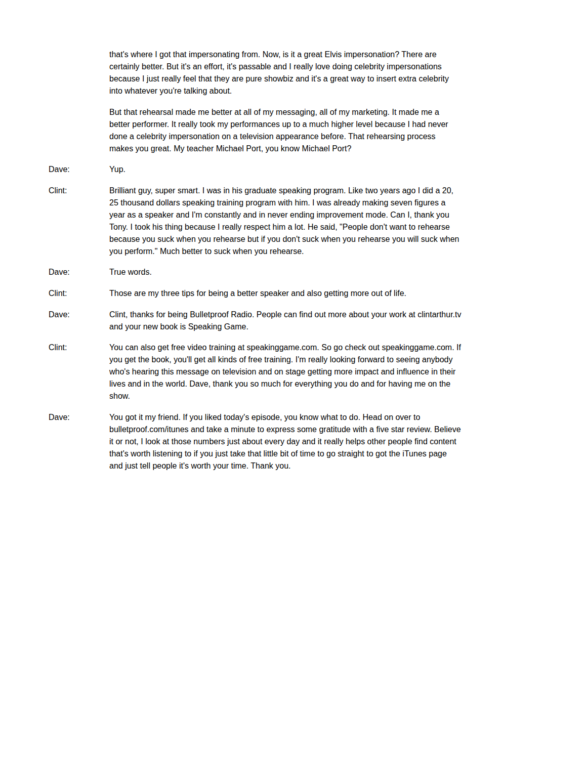| | that's where I got that impersonating from. Now, is it a great Elvis impersonation? There are certainly better. But it's an effort, it's passable and I really love doing celebrity impersonations because I just really feel that they are pure showbiz and it's a great way to insert extra celebrity into whatever you're talking about. But that rehearsal made me better at all of my messaging, all of my marketing. It made me a better performer. It really took my performances up to a much higher level because I had never done a celebrity impersonation on a television appearance before. That rehearsing process makes you great. My teacher Michael Port, you know Michael Port? |
| Dave: | Yup. |
| Clint: | Brilliant guy, super smart. I was in his graduate speaking program. Like two years ago I did a 20, 25 thousand dollars speaking training program with him. I was already making seven figures a year as a speaker and I'm constantly and in never ending improvement mode. Can I, thank you Tony. I took his thing because I really respect him a lot. He said, "People don't want to rehearse because you suck when you rehearse but if you don't suck when you rehearse you will suck when you perform." Much better to suck when you rehearse. |
| Dave: | True words. |
| Clint: | Those are my three tips for being a better speaker and also getting more out of life. |
| Dave: | Clint, thanks for being Bulletproof Radio. People can find out more about your work at clintarthur.tv and your new book is Speaking Game. |
| Clint: | You can also get free video training at speakinggame.com. So go check out speakinggame.com. If you get the book, you'll get all kinds of free training. I'm really looking forward to seeing anybody who's hearing this message on television and on stage getting more impact and influence in their lives and in the world. Dave, thank you so much for everything you do and for having me on the show. |
| Dave: | You got it my friend. If you liked today's episode, you know what to do. Head on over to bulletproof.com/itunes and take a minute to express some gratitude with a five star review. Believe it or not, I look at those numbers just about every day and it really helps other people find content that's worth listening to if you just take that little bit of time to go straight to got the iTunes page and just tell people it's worth your time. Thank you. |